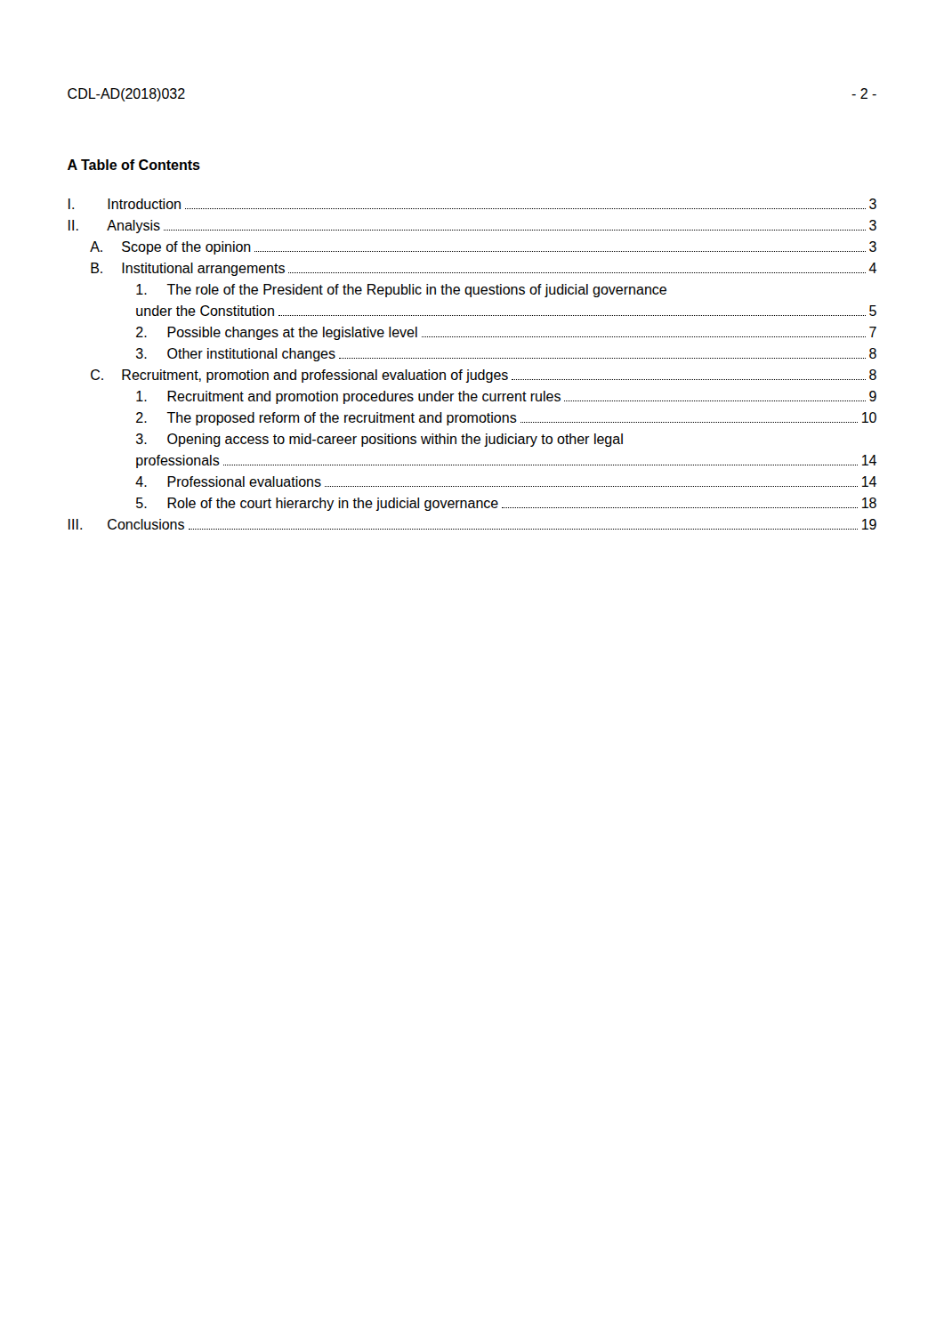CDL-AD(2018)032 - 2 -
A Table of Contents
I. Introduction 3
II. Analysis 3
A. Scope of the opinion 3
B. Institutional arrangements 4
1. The role of the President of the Republic in the questions of judicial governance
under the Constitution 5
2. Possible changes at the legislative level 7
3. Other institutional changes 8
C. Recruitment, promotion and professional evaluation of judges 8
1. Recruitment and promotion procedures under the current rules 9
2. The proposed reform of the recruitment and promotions 10
3. Opening access to mid-career positions within the judiciary to other legal
professionals 14
4. Professional evaluations 14
5. Role of the court hierarchy in the judicial governance 18
III. Conclusions 19